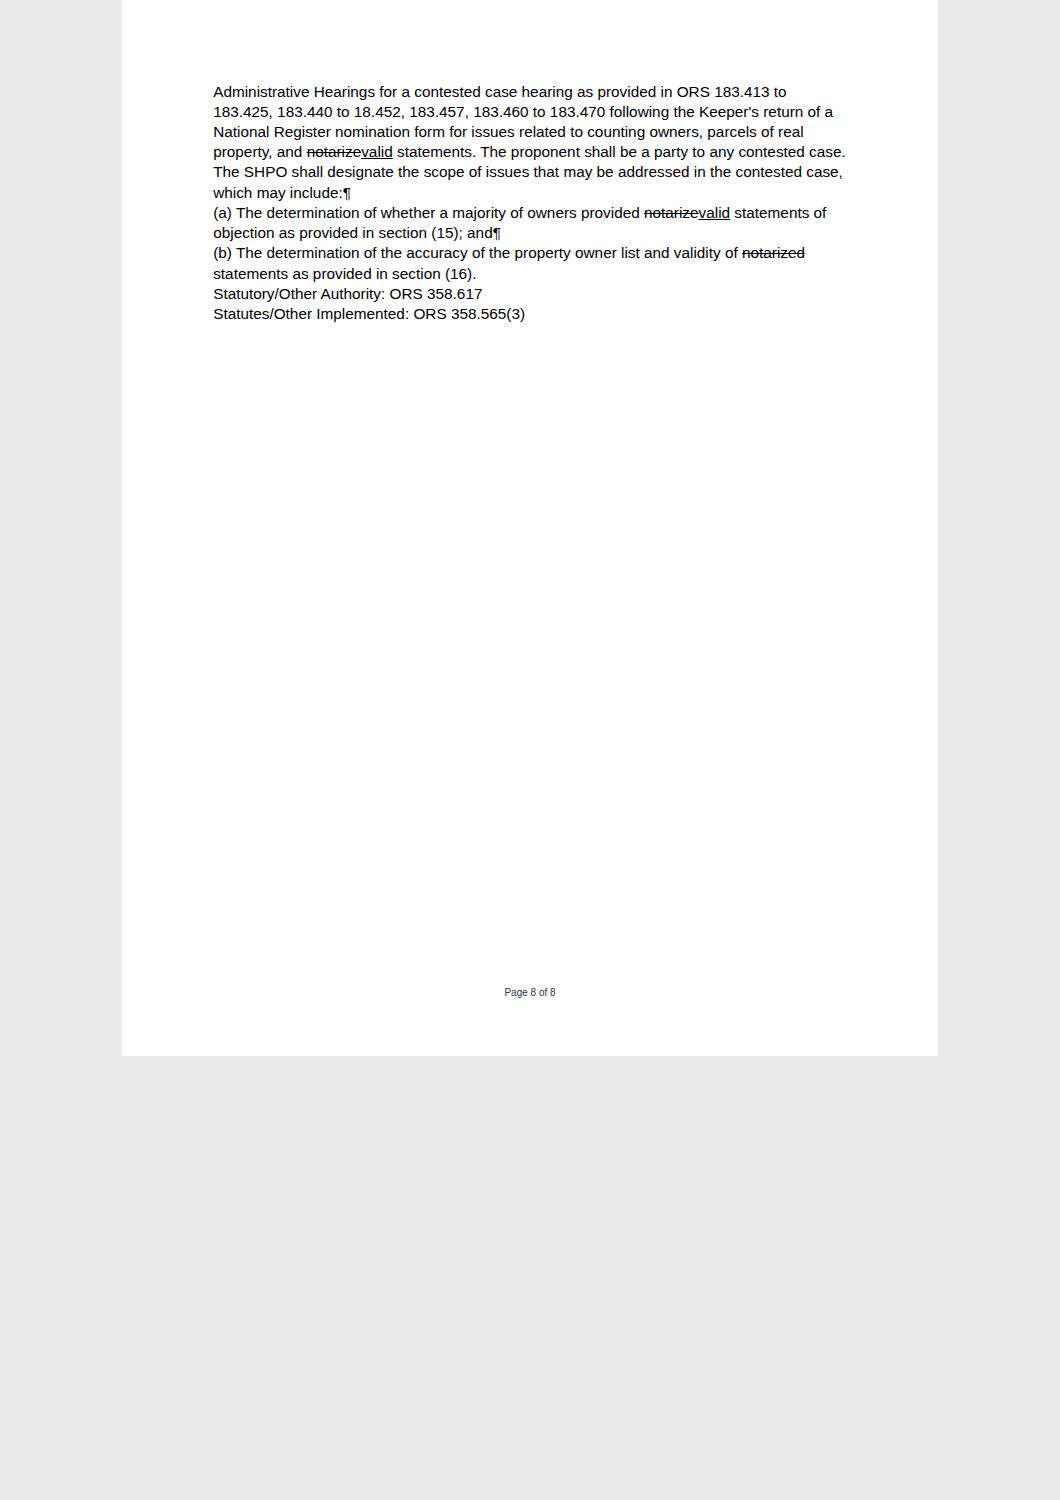Administrative Hearings for a contested case hearing as provided in ORS 183.413 to 183.425, 183.440 to 18.452, 183.457, 183.460 to 183.470 following the Keeper's return of a National Register nomination form for issues related to counting owners, parcels of real property, and notarize valid statements. The proponent shall be a party to any contested case. The SHPO shall designate the scope of issues that may be addressed in the contested case, which may include:¶
(a) The determination of whether a majority of owners provided notarize valid statements of objection as provided in section (15); and¶
(b) The determination of the accuracy of the property owner list and validity of notarized statements as provided in section (16).
Statutory/Other Authority: ORS 358.617
Statutes/Other Implemented: ORS 358.565(3)
Page 8 of 8